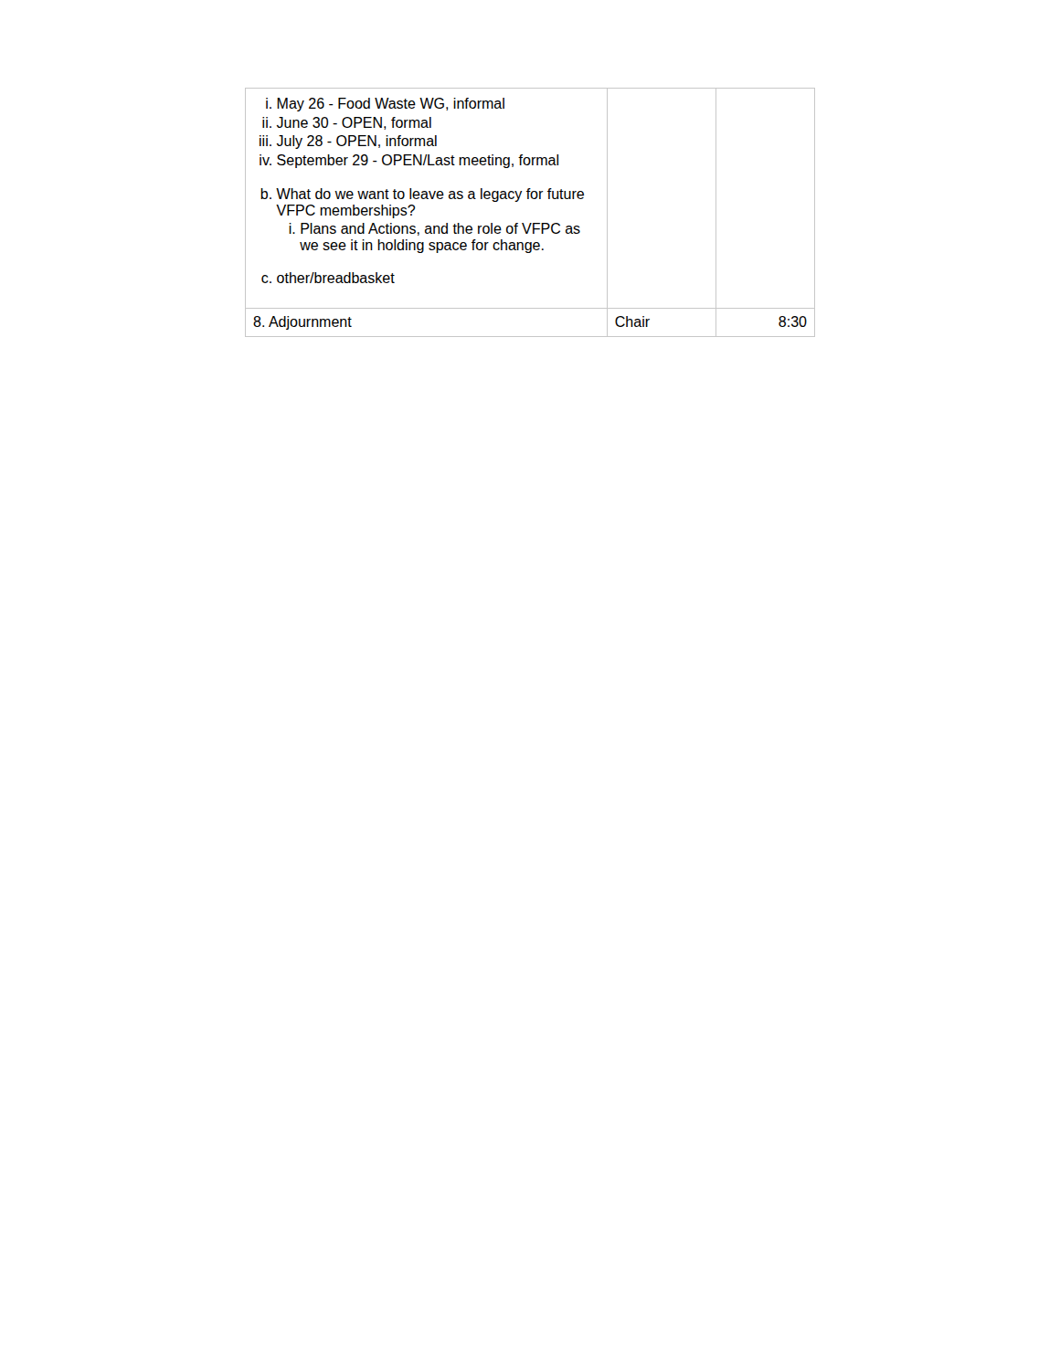| May 26 - Food Waste WG, informal June 30 - OPEN, formal July 28 - OPEN, informal September 29 - OPEN/Last meeting, formal What do we want to leave as a legacy for future VFPC memberships? Plans and Actions, and the role of VFPC as we see it in holding space for change. other/breadbasket | | |
| 8. Adjournment | Chair | 8:30 |